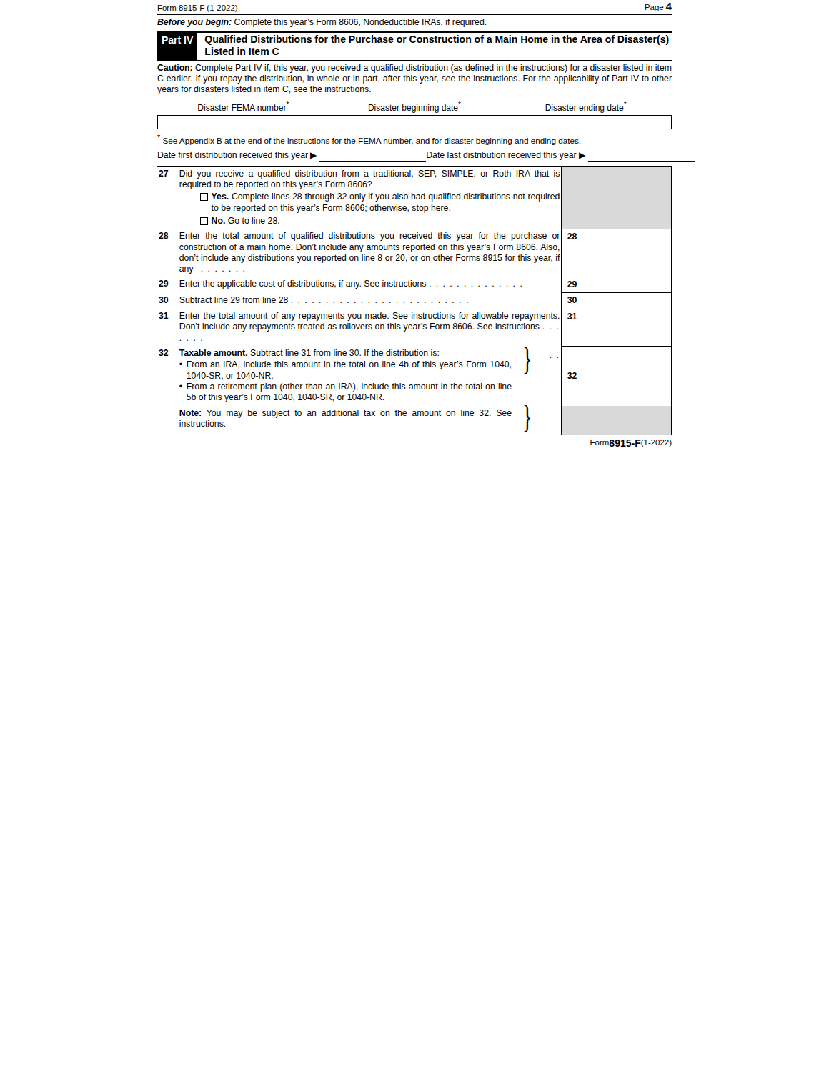Form 8915-F (1-2022)
Page 4
Before you begin: Complete this year’s Form 8606, Nondeductible IRAs, if required.
Part IV
Qualified Distributions for the Purchase or Construction of a Main Home in the Area of Disaster(s) Listed in Item C
Caution: Complete Part IV if, this year, you received a qualified distribution (as defined in the instructions) for a disaster listed in item C earlier. If you repay the distribution, in whole or in part, after this year, see the instructions. For the applicability of Part IV to other years for disasters listed in item C, see the instructions.
| Disaster FEMA number * | Disaster beginning date * | Disaster ending date * |
* See Appendix B at the end of the instructions for the FEMA number, and for disaster beginning and ending dates.
Date first distribution received this year ▶
Date last distribution received this year ▶
| 27 | Did you receive a qualified distribution from a traditional, SEP, SIMPLE, or Roth IRA that is required to be reported on this year’s Form 8606? Yes. Complete lines 28 through 32 only if you also had qualified distributions not required to be reported on this year’s Form 8606; otherwise, stop here. No. Go to line 28. | | |
| 28 | Enter the total amount of qualified distributions you received this year for the purchase or construction of a main home. Don’t include any amounts reported on this year’s Form 8606. Also, don’t include any distributions you reported on line 8 or 20, or on other Forms 8915 for this year, if any . . . . . . . | 28 | |
| 29 | Enter the applicable cost of distributions, if any. See instructions . . . . . . . . . . . . . . | 29 | |
| 30 | Subtract line 29 from line 28 . . . . . . . . . . . . . . . . . . . . . . . . . . | 30 | |
| 31 | Enter the total amount of any repayments you made. See instructions for allowable repayments. Don’t include any repayments treated as rollovers on this year’s Form 8606. See instructions . . . . . . . | 31 | |
| 32 | / Taxable amount. Subtract line 31 from line 30. If the distribution is: From an IRA, include this amount in the total on line 4b of this year’s Form 1040, 1040-SR, or 1040-NR. From a retirement plan (other than an IRA), include this amount in the total on line 5b of this year’s Form 1040, 1040-SR, or 1040-NR. / } / . . / | 32 | |
| | / Note: You may be subject to an additional tax on the amount on line 32. See instructions. / } / / | | |
Form 8915-F (1-2022)